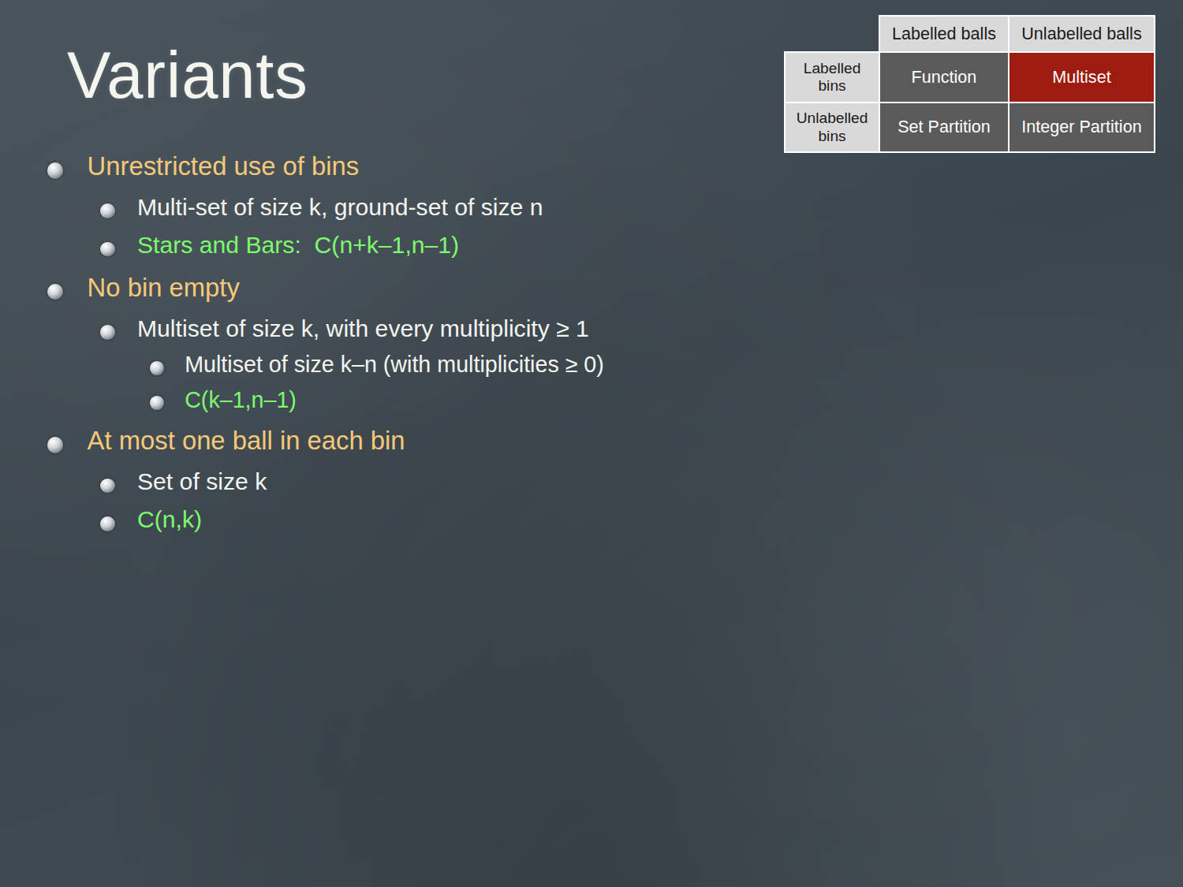| | Labelled balls | Unlabelled balls |
| --- | --- | --- |
| Labelled bins | Function | Multiset |
| Unlabelled bins | Set Partition | Integer Partition |
Variants
Unrestricted use of bins
Multi-set of size k, ground-set of size n
Stars and Bars: C(n+k–1,n–1)
No bin empty
Multiset of size k, with every multiplicity ≥ 1
Multiset of size k–n (with multiplicities ≥ 0)
C(k–1,n–1)
At most one ball in each bin
Set of size k
C(n,k)